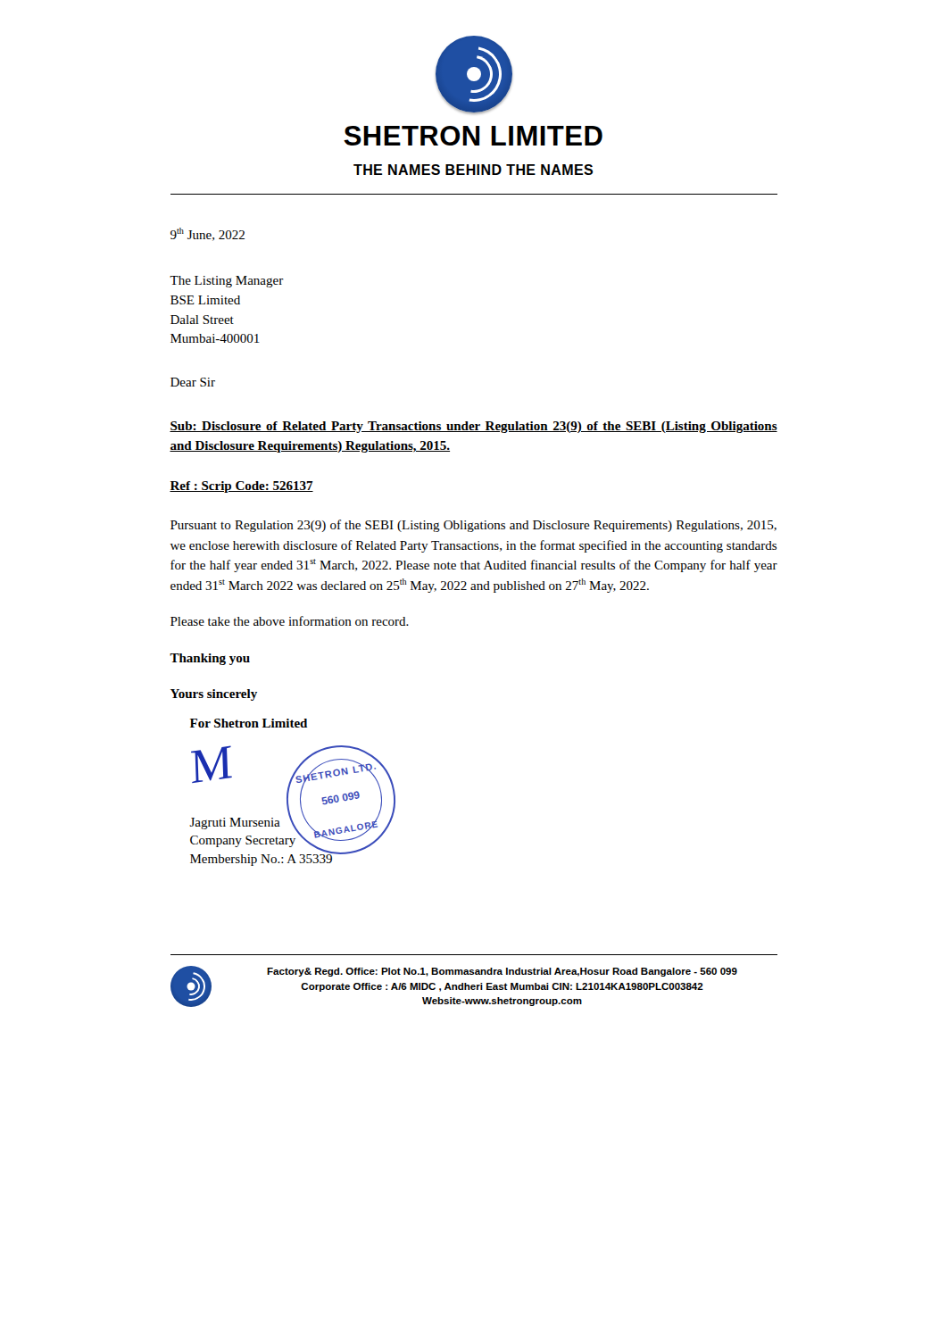SHETRON LIMITED
THE NAMES BEHIND THE NAMES
9th June, 2022
The Listing Manager
BSE Limited
Dalal Street
Mumbai-400001
Dear Sir
Sub: Disclosure of Related Party Transactions under Regulation 23(9) of the SEBI (Listing Obligations and Disclosure Requirements) Regulations, 2015.
Ref : Scrip Code: 526137
Pursuant to Regulation 23(9) of the SEBI (Listing Obligations and Disclosure Requirements) Regulations, 2015, we enclose herewith disclosure of Related Party Transactions, in the format specified in the accounting standards for the half year ended 31st March, 2022. Please note that Audited financial results of the Company for half year ended 31st March 2022 was declared on 25th May, 2022 and published on 27th May, 2022.
Please take the above information on record.
Thanking you
Yours sincerely
For Shetron Limited
M
SHETRON LTD.
560 099
BANGALORE
Jagruti Mursenia
Company Secretary
Membership No.: A 35339
Factory& Regd. Office: Plot No.1, Bommasandra Industrial Area,Hosur Road Bangalore - 560 099
Corporate Office : A/6 MIDC , Andheri East Mumbai CIN: L21014KA1980PLC003842
Website-www.shetrongroup.com